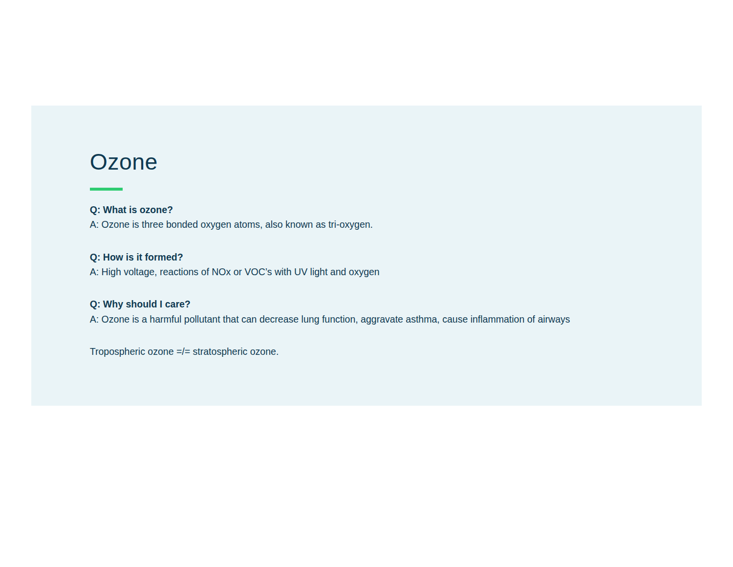Ozone
Q: What is ozone?
A: Ozone is three bonded oxygen atoms, also known as tri-oxygen.
Q: How is it formed?
A: High voltage, reactions of NOx or VOC’s with UV light and oxygen
Q: Why should I care?
A: Ozone is a harmful pollutant that can decrease lung function, aggravate asthma, cause inflammation of airways
Tropospheric ozone =/= stratospheric ozone.